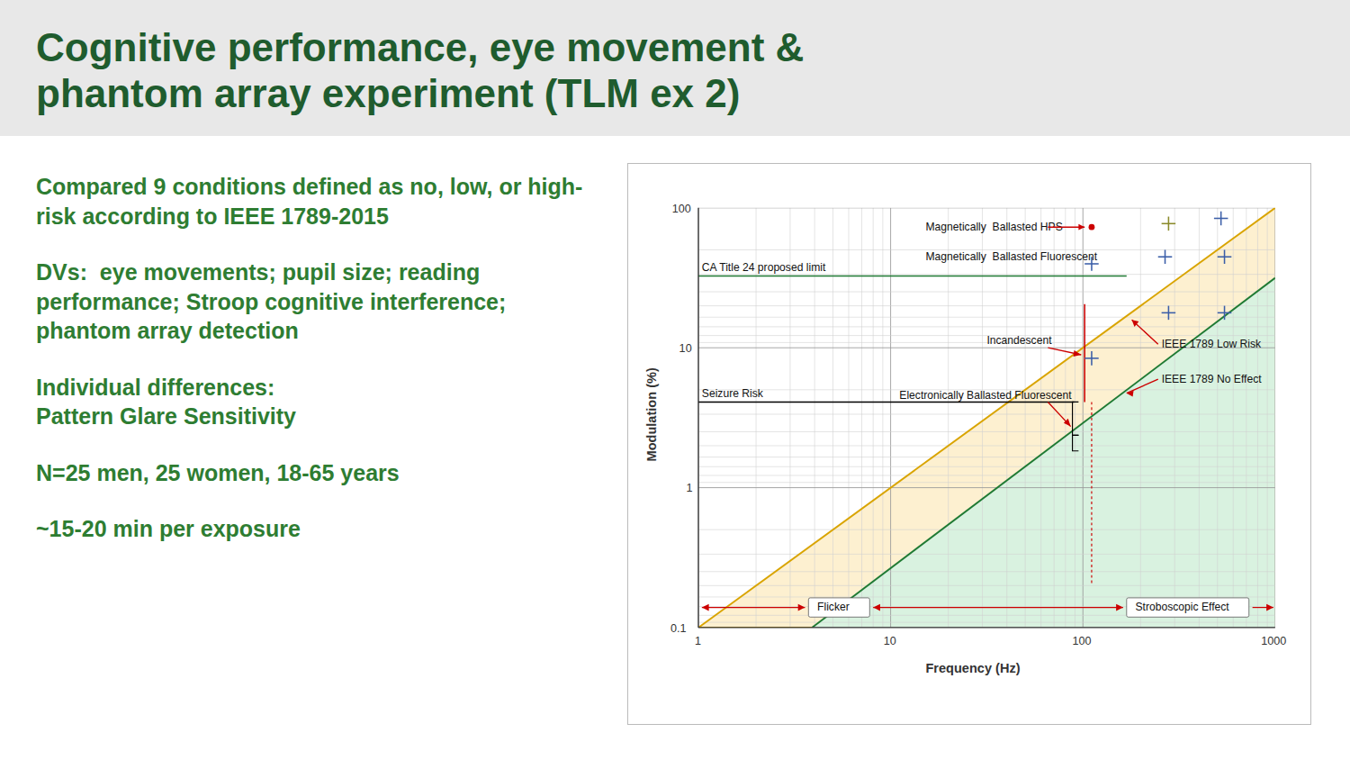Cognitive performance, eye movement &
phantom array experiment (TLM ex 2)
Compared 9 conditions defined as no, low, or high-risk according to IEEE 1789-2015
DVs: eye movements; pupil size; reading performance; Stroop cognitive interference; phantom array detection
Individual differences:
Pattern Glare Sensitivity
N=25 men, 25 women, 18-65 years
~15-20 min per exposure
Seizure Risk CA Title 24 proposed limit Magnetically Ballasted HPS Magnetically Ballasted Fluorescent Incandescent IEEE 1789 Low Risk IEEE 1789 No Effect Electronically Ballasted Fluorescent Flicker Stroboscopic Effect 100 10 1 0.1 1 10 100 1000 Frequency (Hz) Modulation (%)